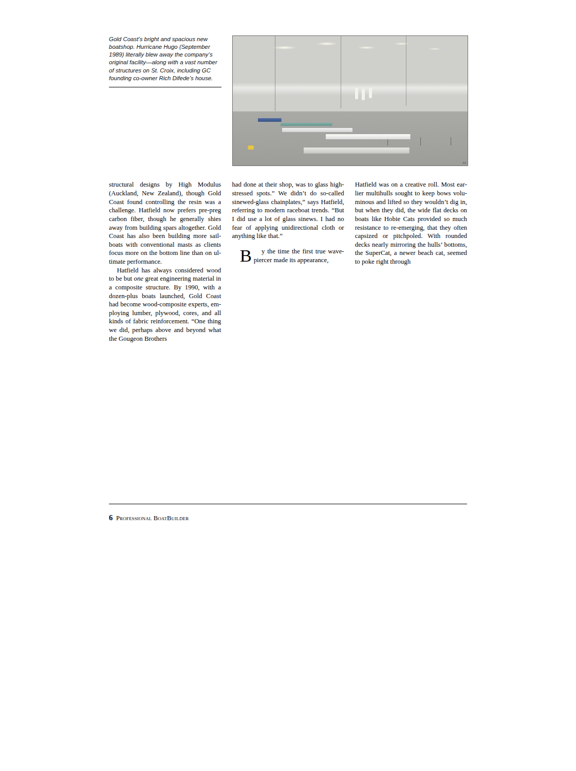Gold Coast’s bright and spacious new boatshop. Hurricane Hugo (September 1989) literally blew away the company’s original facility—along with a vast number of structures on St. Croix, including GC founding co-owner Rich Difede’s house.
44
structural designs by High Modulus (Auckland, New Zealand), though Gold Coast found controlling the resin was a challenge. Hatfield now prefers pre-preg carbon fiber, though he generally shies away from building spars altogether. Gold Coast has also been building more sailboats with conventional masts as clients focus more on the bottom line than on ultimate performance.
Hatfield has always considered wood to be but one great engineering material in a composite structure. By 1990, with a dozen-plus boats launched, Gold Coast had become wood-composite experts, employing lumber, plywood, cores, and all kinds of fabric reinforcement. “One thing we did, perhaps above and beyond what the Gougeon Brothers
had done at their shop, was to glass high-stressed spots.” We didn’t do so-called sinewed-glass chainplates,” says Hatfield, referring to modern raceboat trends. “But I did use a lot of glass sinews. I had no fear of applying unidirectional cloth or anything like that.”
By the time the first true wave-piercer made its appearance,
Hatfield was on a creative roll. Most earlier multihulls sought to keep bows voluminous and lifted so they wouldn’t dig in, but when they did, the wide flat decks on boats like Hobie Cats provided so much resistance to re-emerging, that they often capsized or pitchpoled. With rounded decks nearly mirroring the hulls’ bottoms, the SuperCat, a newer beach cat, seemed to poke right through
6 Professional BoatBuilder